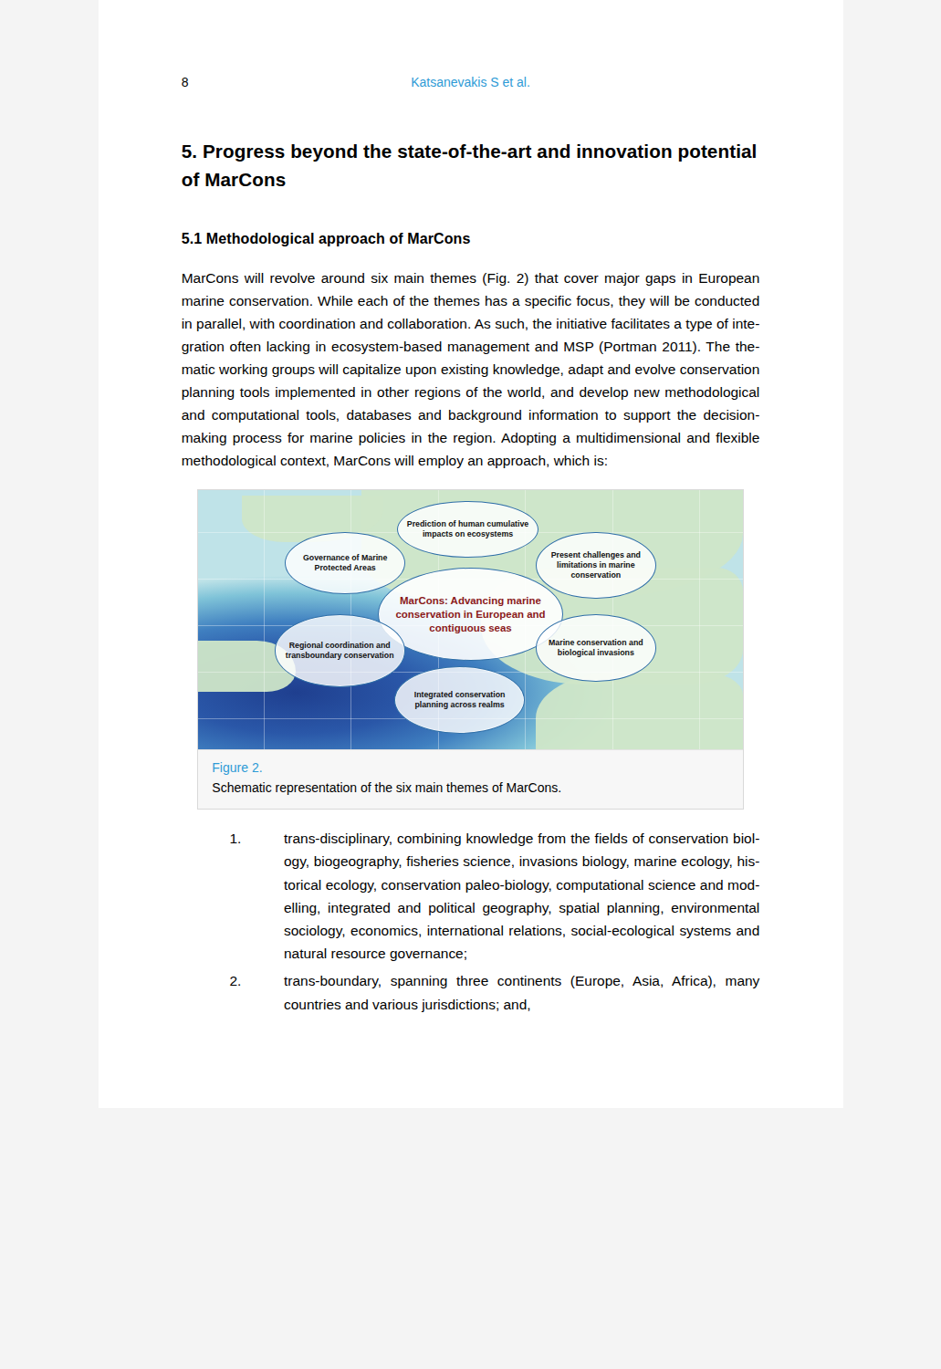8
Katsanevakis S et al.
5. Progress beyond the state-of-the-art and innovation potential of MarCons
5.1 Methodological approach of MarCons
MarCons will revolve around six main themes (Fig. 2) that cover major gaps in European marine conservation. While each of the themes has a specific focus, they will be conducted in parallel, with coordination and collaboration. As such, the initiative facilitates a type of integration often lacking in ecosystem-based management and MSP (Portman 2011). The thematic working groups will capitalize upon existing knowledge, adapt and evolve conservation planning tools implemented in other regions of the world, and develop new methodological and computational tools, databases and background information to support the decision-making process for marine policies in the region. Adopting a multidimensional and flexible methodological context, MarCons will employ an approach, which is:
Prediction of human cumulative impacts on ecosystems
Present challenges and limitations in marine conservation
Governance of Marine Protected Areas
MarCons: Advancing marine conservation in European and contiguous seas
Regional coordination and transboundary conservation
Marine conservation and biological invasions
Integrated conservation planning across realms
Figure 2.
Schematic representation of the six main themes of MarCons.
trans-disciplinary, combining knowledge from the fields of conservation biology, biogeography, fisheries science, invasions biology, marine ecology, historical ecology, conservation paleo-biology, computational science and modelling, integrated and political geography, spatial planning, environmental sociology, economics, international relations, social-ecological systems and natural resource governance;
trans-boundary, spanning three continents (Europe, Asia, Africa), many countries and various jurisdictions; and,